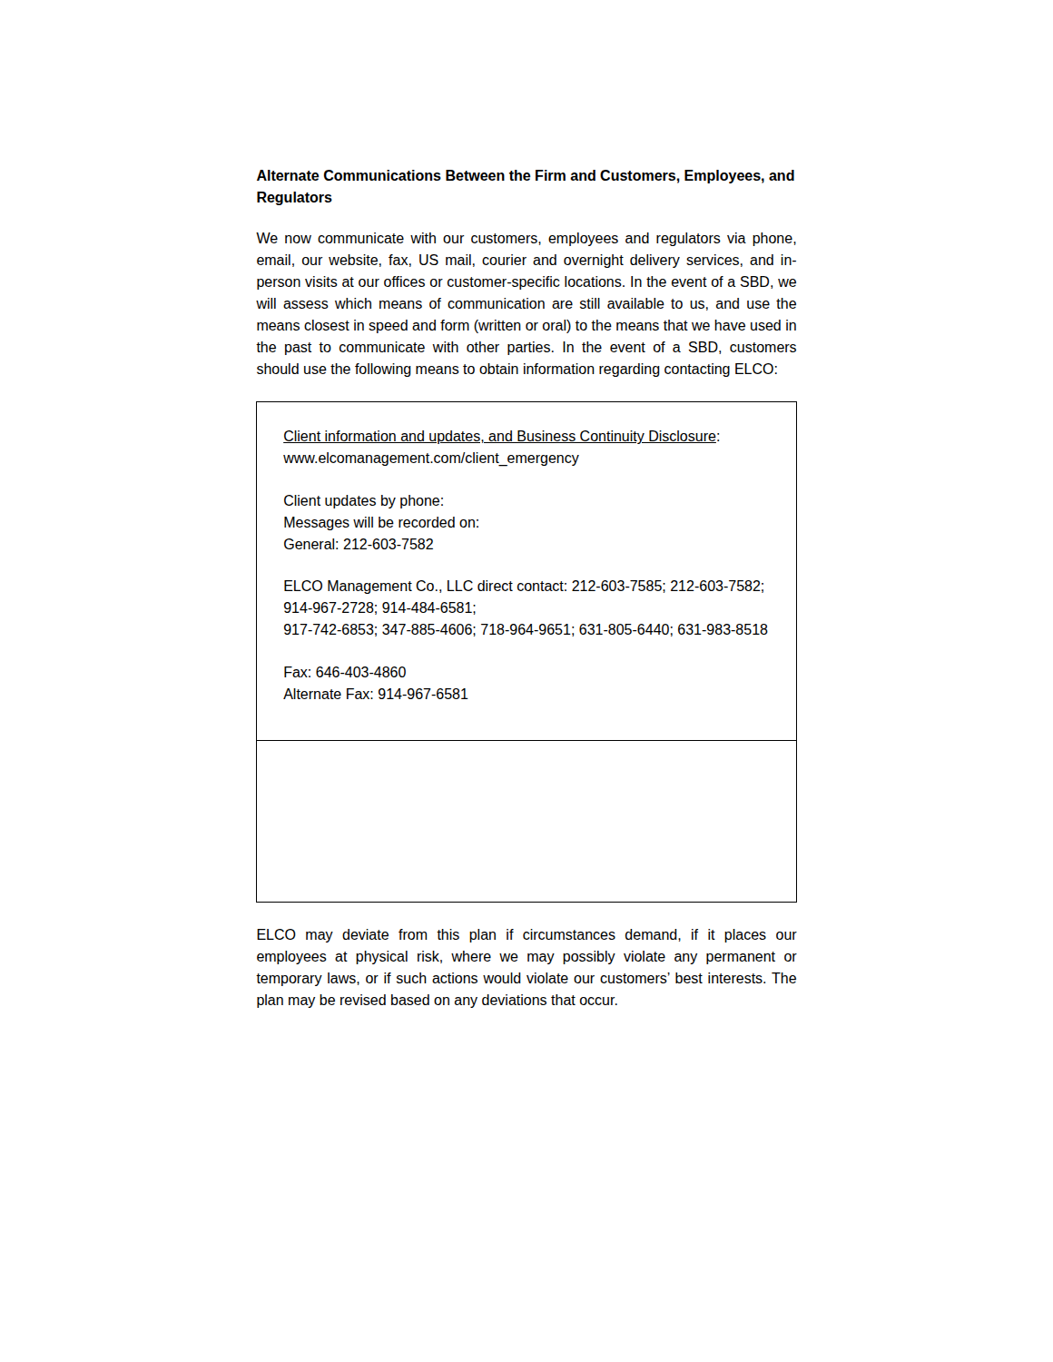Alternate Communications Between the Firm and Customers, Employees, and Regulators
We now communicate with our customers, employees and regulators via phone, email, our website, fax, US mail, courier and overnight delivery services, and in-person visits at our offices or customer-specific locations. In the event of a SBD, we will assess which means of communication are still available to us, and use the means closest in speed and form (written or oral) to the means that we have used in the past to communicate with other parties. In the event of a SBD, customers should use the following means to obtain information regarding contacting ELCO:
Client information and updates, and Business Continuity Disclosure:
www.elcomanagement.com/client_emergency
Client updates by phone:
Messages will be recorded on:
General: 212-603-7582
ELCO Management Co., LLC direct contact: 212-603-7585; 212-603-7582;
914-967-2728; 914-484-6581;
917-742-6853; 347-885-4606; 718-964-9651; 631-805-6440; 631-983-8518
Fax: 646-403-4860
Alternate Fax: 914-967-6581
ELCO may deviate from this plan if circumstances demand, if it places our employees at physical risk, where we may possibly violate any permanent or temporary laws, or if such actions would violate our customers’ best interests. The plan may be revised based on any deviations that occur.